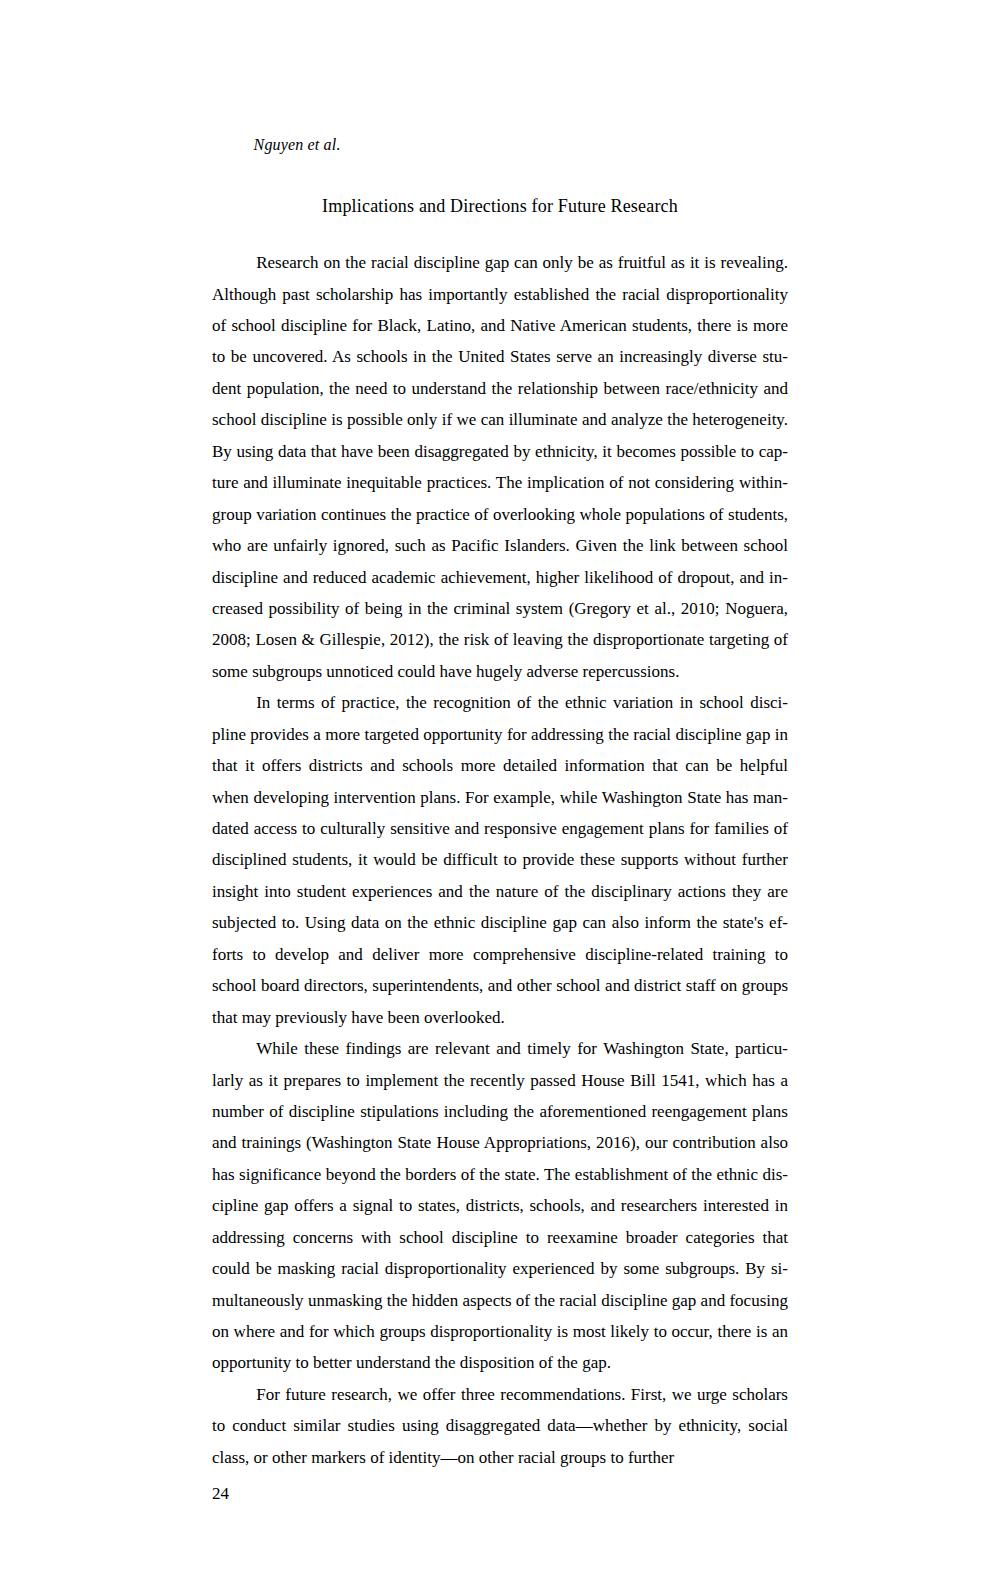Nguyen et al.
Implications and Directions for Future Research
Research on the racial discipline gap can only be as fruitful as it is revealing. Although past scholarship has importantly established the racial disproportionality of school discipline for Black, Latino, and Native American students, there is more to be uncovered. As schools in the United States serve an increasingly diverse student population, the need to understand the relationship between race/ethnicity and school discipline is possible only if we can illuminate and analyze the heterogeneity. By using data that have been disaggregated by ethnicity, it becomes possible to capture and illuminate inequitable practices. The implication of not considering within-group variation continues the practice of overlooking whole populations of students, who are unfairly ignored, such as Pacific Islanders. Given the link between school discipline and reduced academic achievement, higher likelihood of dropout, and increased possibility of being in the criminal system (Gregory et al., 2010; Noguera, 2008; Losen & Gillespie, 2012), the risk of leaving the disproportionate targeting of some subgroups unnoticed could have hugely adverse repercussions.
In terms of practice, the recognition of the ethnic variation in school discipline provides a more targeted opportunity for addressing the racial discipline gap in that it offers districts and schools more detailed information that can be helpful when developing intervention plans. For example, while Washington State has mandated access to culturally sensitive and responsive engagement plans for families of disciplined students, it would be difficult to provide these supports without further insight into student experiences and the nature of the disciplinary actions they are subjected to. Using data on the ethnic discipline gap can also inform the state's efforts to develop and deliver more comprehensive discipline-related training to school board directors, superintendents, and other school and district staff on groups that may previously have been overlooked.
While these findings are relevant and timely for Washington State, particularly as it prepares to implement the recently passed House Bill 1541, which has a number of discipline stipulations including the aforementioned reengagement plans and trainings (Washington State House Appropriations, 2016), our contribution also has significance beyond the borders of the state. The establishment of the ethnic discipline gap offers a signal to states, districts, schools, and researchers interested in addressing concerns with school discipline to reexamine broader categories that could be masking racial disproportionality experienced by some subgroups. By simultaneously unmasking the hidden aspects of the racial discipline gap and focusing on where and for which groups disproportionality is most likely to occur, there is an opportunity to better understand the disposition of the gap.
For future research, we offer three recommendations. First, we urge scholars to conduct similar studies using disaggregated data—whether by ethnicity, social class, or other markers of identity—on other racial groups to further
24